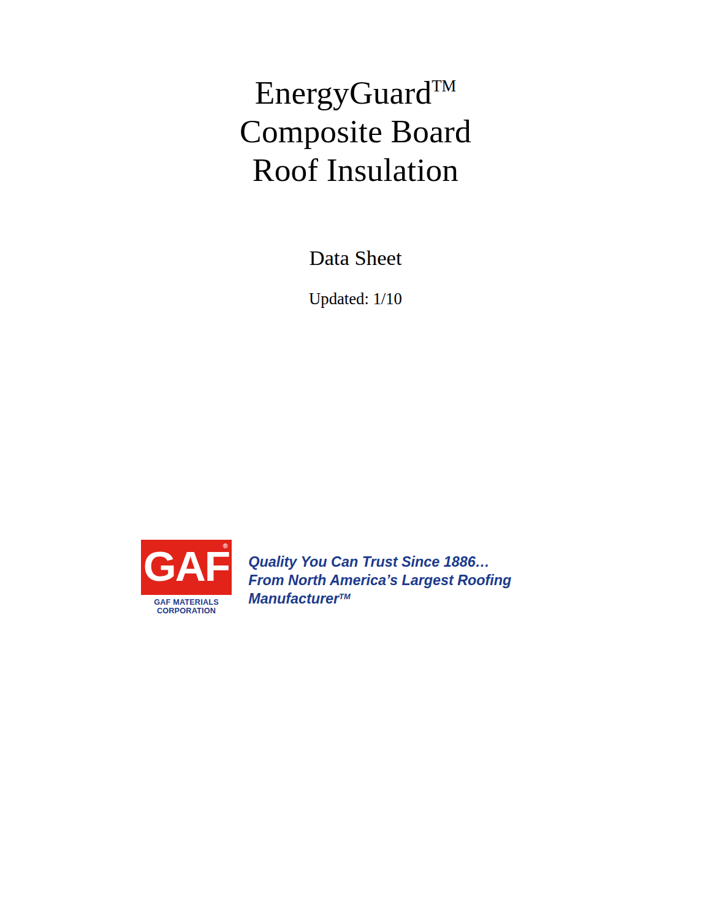EnergyGuardTM
Composite Board
Roof Insulation
Data Sheet
Updated: 1/10
®
GAF
GAF MATERIALS
CORPORATION
Quality You Can Trust Since 1886…
From North America’s Largest Roofing ManufacturerTM